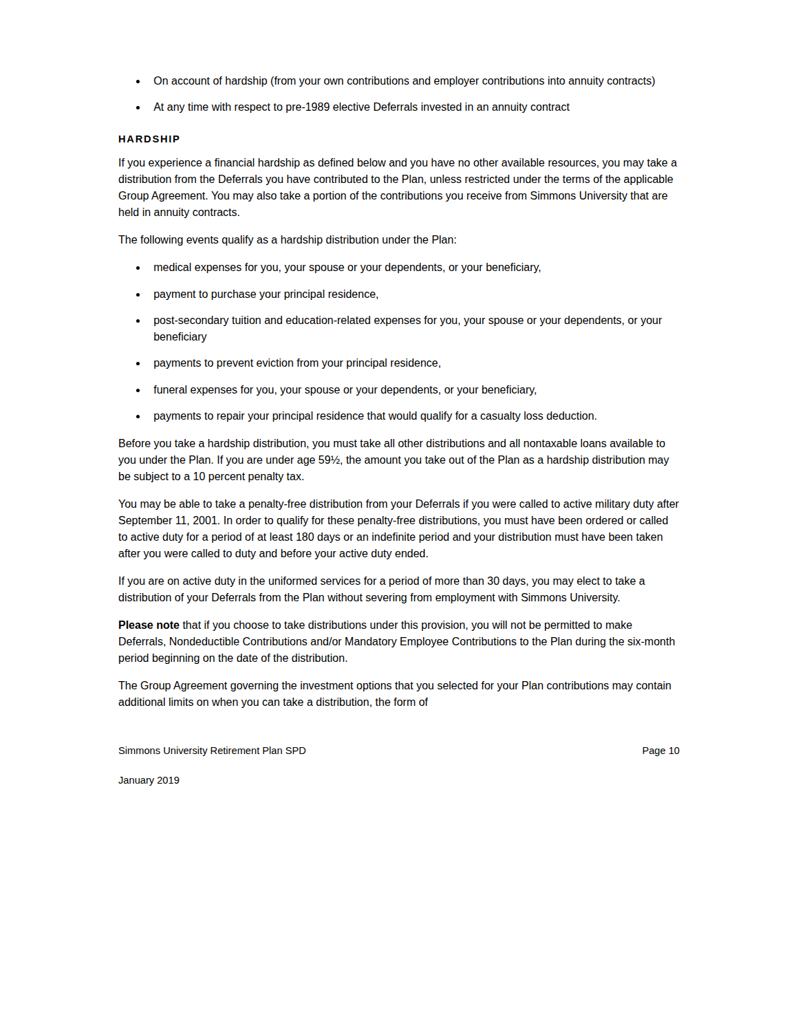On account of hardship (from your own contributions and employer contributions into annuity contracts)
At any time with respect to pre-1989 elective Deferrals invested in an annuity contract
Hardship
If you experience a financial hardship as defined below and you have no other available resources, you may take a distribution from the Deferrals you have contributed to the Plan, unless restricted under the terms of the applicable Group Agreement. You may also take a portion of the contributions you receive from Simmons University that are held in annuity contracts.
The following events qualify as a hardship distribution under the Plan:
medical expenses for you, your spouse or your dependents, or your beneficiary,
payment to purchase your principal residence,
post-secondary tuition and education-related expenses for you, your spouse or your dependents, or your beneficiary
payments to prevent eviction from your principal residence,
funeral expenses for you, your spouse or your dependents, or your beneficiary,
payments to repair your principal residence that would qualify for a casualty loss deduction.
Before you take a hardship distribution, you must take all other distributions and all nontaxable loans available to you under the Plan. If you are under age 59½, the amount you take out of the Plan as a hardship distribution may be subject to a 10 percent penalty tax.
You may be able to take a penalty-free distribution from your Deferrals if you were called to active military duty after September 11, 2001. In order to qualify for these penalty-free distributions, you must have been ordered or called to active duty for a period of at least 180 days or an indefinite period and your distribution must have been taken after you were called to duty and before your active duty ended.
If you are on active duty in the uniformed services for a period of more than 30 days, you may elect to take a distribution of your Deferrals from the Plan without severing from employment with Simmons University.
Please note that if you choose to take distributions under this provision, you will not be permitted to make Deferrals, Nondeductible Contributions and/or Mandatory Employee Contributions to the Plan during the six-month period beginning on the date of the distribution.
The Group Agreement governing the investment options that you selected for your Plan contributions may contain additional limits on when you can take a distribution, the form of
Simmons University Retirement Plan SPD Page 10
January 2019